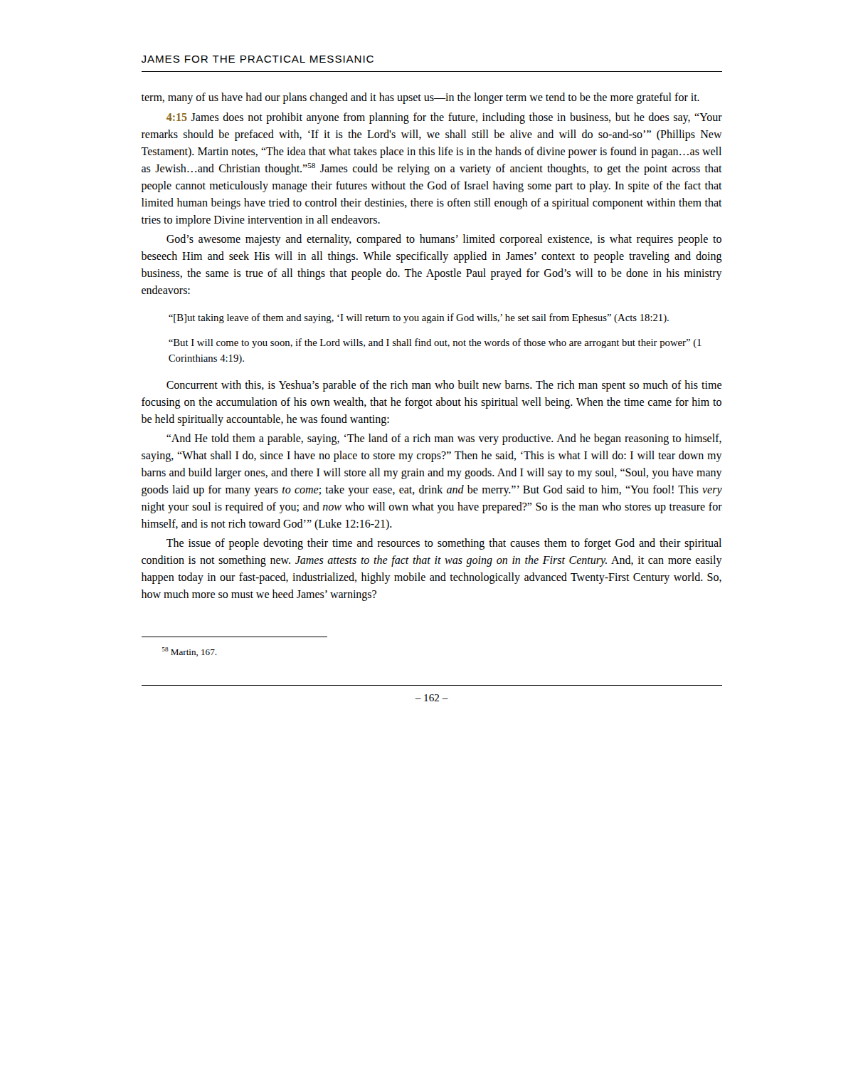James for the Practical Messianic
term, many of us have had our plans changed and it has upset us—in the longer term we tend to be the more grateful for it.
4:15 James does not prohibit anyone from planning for the future, including those in business, but he does say, “Your remarks should be prefaced with, ‘If it is the Lord's will, we shall still be alive and will do so-and-so’” (Phillips New Testament). Martin notes, “The idea that what takes place in this life is in the hands of divine power is found in pagan…as well as Jewish…and Christian thought.”58 James could be relying on a variety of ancient thoughts, to get the point across that people cannot meticulously manage their futures without the God of Israel having some part to play. In spite of the fact that limited human beings have tried to control their destinies, there is often still enough of a spiritual component within them that tries to implore Divine intervention in all endeavors.
God’s awesome majesty and eternality, compared to humans’ limited corporeal existence, is what requires people to beseech Him and seek His will in all things. While specifically applied in James’ context to people traveling and doing business, the same is true of all things that people do. The Apostle Paul prayed for God’s will to be done in his ministry endeavors:
“[B]ut taking leave of them and saying, ‘I will return to you again if God wills,’ he set sail from Ephesus” (Acts 18:21).
“But I will come to you soon, if the Lord wills, and I shall find out, not the words of those who are arrogant but their power” (1 Corinthians 4:19).
Concurrent with this, is Yeshua’s parable of the rich man who built new barns. The rich man spent so much of his time focusing on the accumulation of his own wealth, that he forgot about his spiritual well being. When the time came for him to be held spiritually accountable, he was found wanting:
“And He told them a parable, saying, ‘The land of a rich man was very productive. And he began reasoning to himself, saying, “What shall I do, since I have no place to store my crops?” Then he said, ‘This is what I will do: I will tear down my barns and build larger ones, and there I will store all my grain and my goods. And I will say to my soul, “Soul, you have many goods laid up for many years to come; take your ease, eat, drink and be merry.”’ But God said to him, “You fool! This very night your soul is required of you; and now who will own what you have prepared?” So is the man who stores up treasure for himself, and is not rich toward God’” (Luke 12:16-21).
The issue of people devoting their time and resources to something that causes them to forget God and their spiritual condition is not something new. James attests to the fact that it was going on in the First Century. And, it can more easily happen today in our fast-paced, industrialized, highly mobile and technologically advanced Twenty-First Century world. So, how much more so must we heed James’ warnings?
58 Martin, 167.
– 162 –